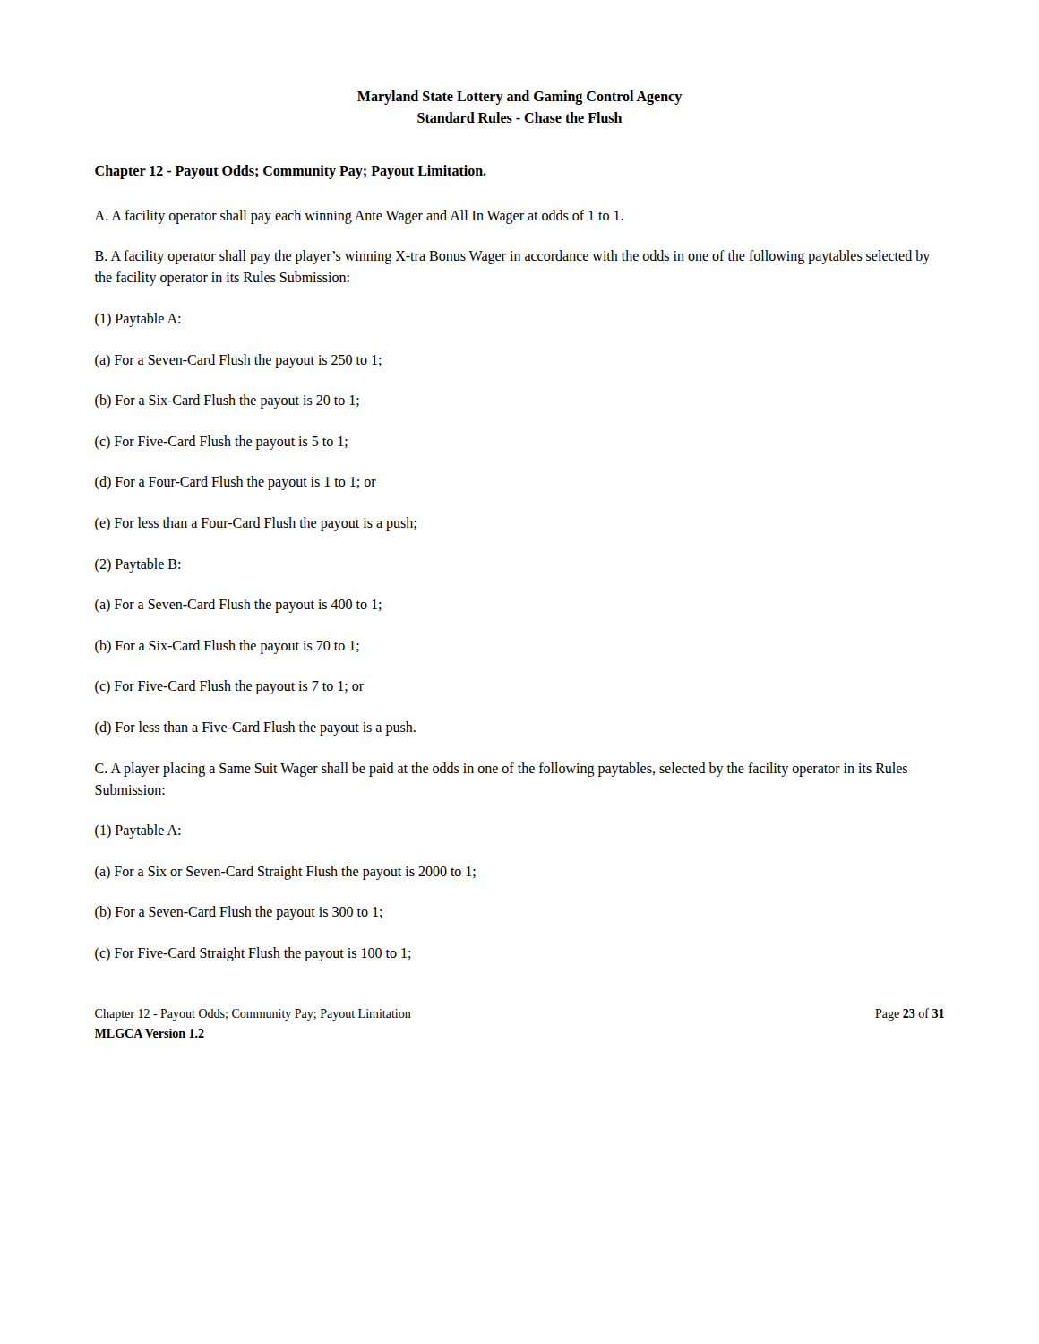Maryland State Lottery and Gaming Control Agency Standard Rules - Chase the Flush
Chapter 12 - Payout Odds; Community Pay; Payout Limitation.
A. A facility operator shall pay each winning Ante Wager and All In Wager at odds of 1 to 1.
B. A facility operator shall pay the player’s winning X-tra Bonus Wager in accordance with the odds in one of the following paytables selected by the facility operator in its Rules Submission:
(1) Paytable A:
(a) For a Seven-Card Flush the payout is 250 to 1;
(b) For a Six-Card Flush the payout is 20 to 1;
(c) For Five-Card Flush the payout is 5 to 1;
(d) For a Four-Card Flush the payout is 1 to 1; or
(e) For less than a Four-Card Flush the payout is a push;
(2) Paytable B:
(a) For a Seven-Card Flush the payout is 400 to 1;
(b) For a Six-Card Flush the payout is 70 to 1;
(c) For Five-Card Flush the payout is 7 to 1; or
(d) For less than a Five-Card Flush the payout is a push.
C. A player placing a Same Suit Wager shall be paid at the odds in one of the following paytables, selected by the facility operator in its Rules Submission:
(1) Paytable A:
(a) For a Six or Seven-Card Straight Flush the payout is 2000 to 1;
(b) For a Seven-Card Flush the payout is 300 to 1;
(c) For Five-Card Straight Flush the payout is 100 to 1;
Chapter 12 - Payout Odds; Community Pay; Payout Limitation
Page 23 of 31
MLGCA Version 1.2